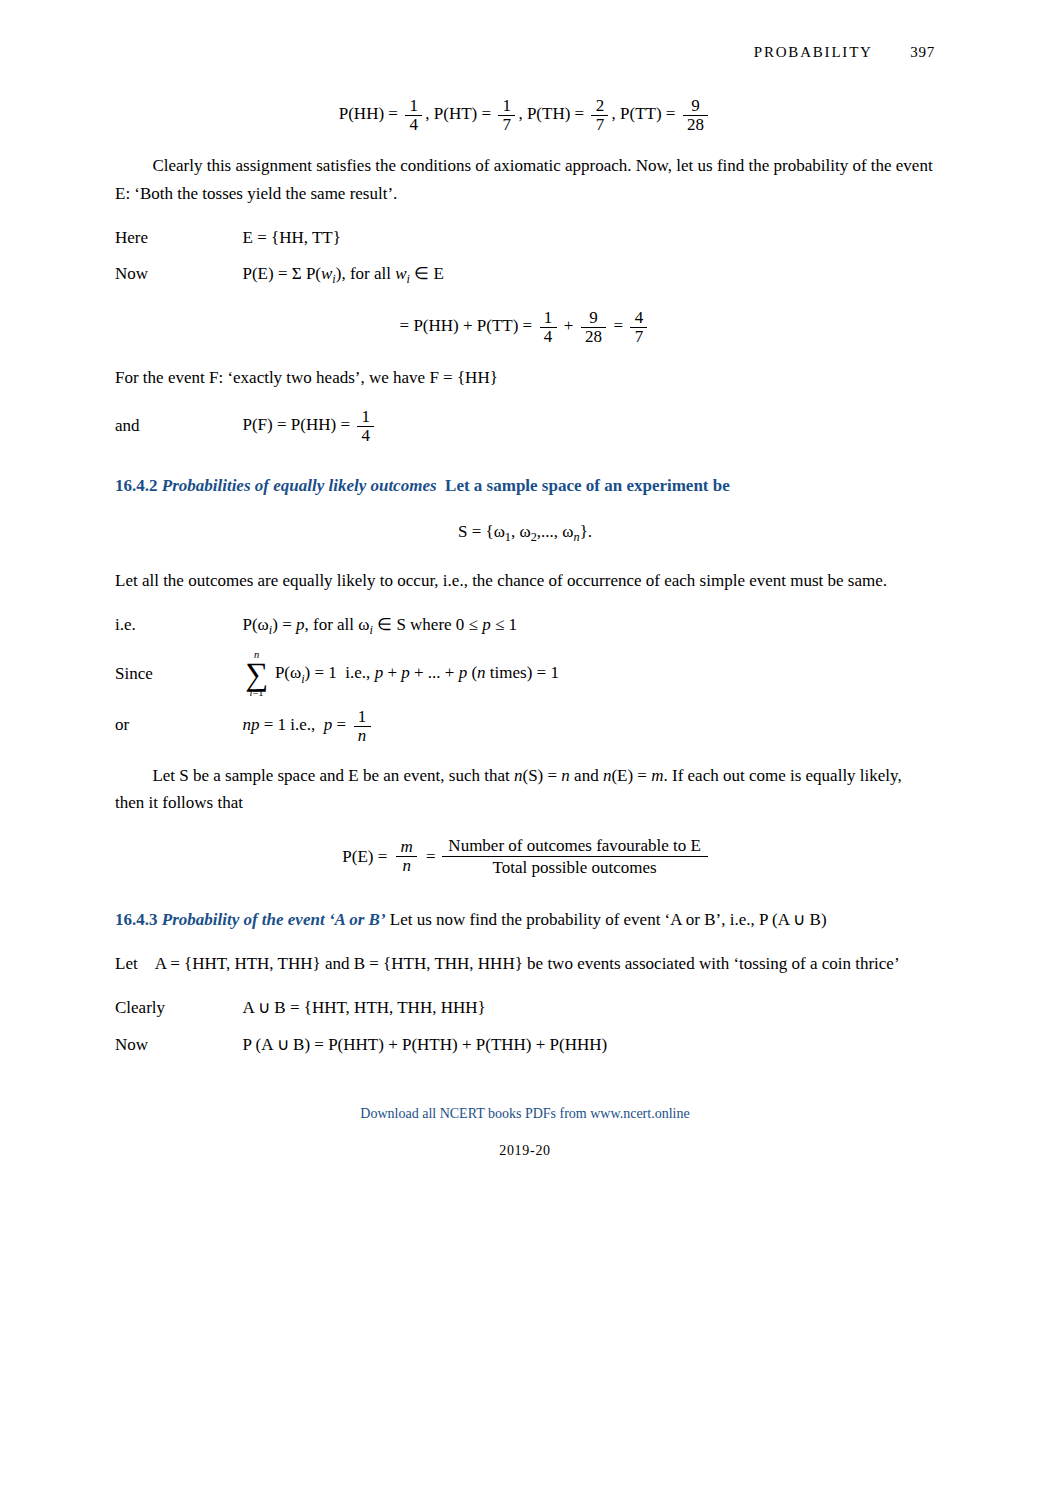PROBABILITY 397
P(HH) = 14, P(HT) = 17, P(TH) = 27, P(TT) = 928
Clearly this assignment satisfies the conditions of axiomatic approach. Now, let us find the probability of the event E: ‘Both the tosses yield the same result’.
Here
E = {HH, TT}
Now
P(E) = Σ P(wi), for all wi ∈ E
= P(HH) + P(TT) = 14 + 928 = 47
For the event F: ‘exactly two heads’, we have F = {HH}
and
P(F) = P(HH) = 14
16.4.2 Probabilities of equally likely outcomes Let a sample space of an experiment be
S = {ω1, ω2,..., ωn}.
Let all the outcomes are equally likely to occur, i.e., the chance of occurrence of each simple event must be same.
i.e.
P(ωi) = p, for all ωi ∈ S where 0 ≤ p ≤ 1
Since
n ∑ i=1 P(ωi) = 1 i.e., p + p + ... + p (n times) = 1
or
np = 1 i.e., p = 1 n
Let S be a sample space and E be an event, such that n(S) = n and n(E) = m. If each out come is equally likely, then it follows that
P(E) = mn = Number of outcomes favourable to E Total possible outcomes
16.4.3 Probability of the event ‘A or B’ Let us now find the probability of event ‘A or B’, i.e., P (A ∪ B)
Let A = {HHT, HTH, THH} and B = {HTH, THH, HHH} be two events associated with ‘tossing of a coin thrice’
Clearly
A ∪ B = {HHT, HTH, THH, HHH}
Now
P (A ∪ B) = P(HHT) + P(HTH) + P(THH) + P(HHH)
Download all NCERT books PDFs from www.ncert.online
2019-20